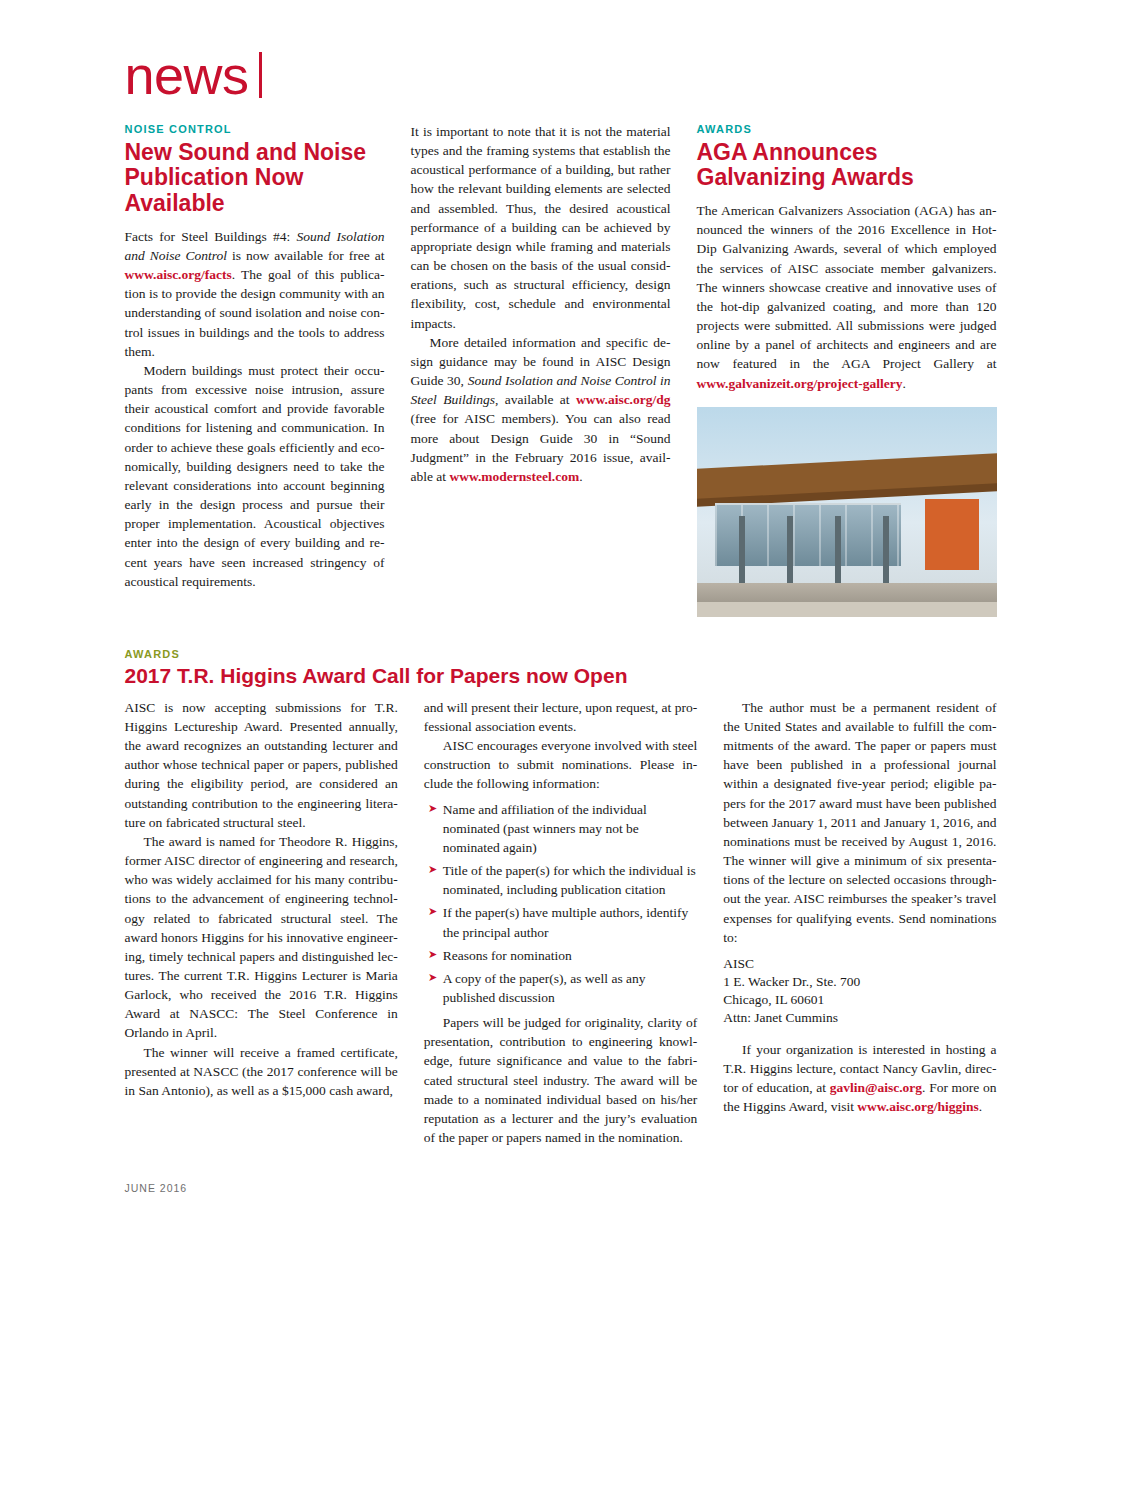news
NOISE CONTROL
New Sound and Noise Publication Now Available
Facts for Steel Buildings #4: Sound Isolation and Noise Control is now available for free at www.aisc.org/facts. The goal of this publication is to provide the design community with an understanding of sound isolation and noise control issues in buildings and the tools to address them.
Modern buildings must protect their occupants from excessive noise intrusion, assure their acoustical comfort and provide favorable conditions for listening and communication. In order to achieve these goals efficiently and economically, building designers need to take the relevant considerations into account beginning early in the design process and pursue their proper implementation. Acoustical objectives enter into the design of every building and recent years have seen increased stringency of acoustical requirements.
It is important to note that it is not the material types and the framing systems that establish the acoustical performance of a building, but rather how the relevant building elements are selected and assembled. Thus, the desired acoustical performance of a building can be achieved by appropriate design while framing and materials can be chosen on the basis of the usual considerations, such as structural efficiency, design flexibility, cost, schedule and environmental impacts.
More detailed information and specific design guidance may be found in AISC Design Guide 30, Sound Isolation and Noise Control in Steel Buildings, available at www.aisc.org/dg (free for AISC members). You can also read more about Design Guide 30 in “Sound Judgment” in the February 2016 issue, available at www.modernsteel.com.
AWARDS
AGA Announces Galvanizing Awards
The American Galvanizers Association (AGA) has announced the winners of the 2016 Excellence in Hot-Dip Galvanizing Awards, several of which employed the services of AISC associate member galvanizers. The winners showcase creative and innovative uses of the hot-dip galvanized coating, and more than 120 projects were submitted. All submissions were judged online by a panel of architects and engineers and are now featured in the AGA Project Gallery at www.galvanizeit.org/project-gallery.
AWARDS
2017 T.R. Higgins Award Call for Papers now Open
AISC is now accepting submissions for T.R. Higgins Lectureship Award. Presented annually, the award recognizes an outstanding lecturer and author whose technical paper or papers, published during the eligibility period, are considered an outstanding contribution to the engineering literature on fabricated structural steel.
The award is named for Theodore R. Higgins, former AISC director of engineering and research, who was widely acclaimed for his many contributions to the advancement of engineering technology related to fabricated structural steel. The award honors Higgins for his innovative engineering, timely technical papers and distinguished lectures. The current T.R. Higgins Lecturer is Maria Garlock, who received the 2016 T.R. Higgins Award at NASCC: The Steel Conference in Orlando in April.
The winner will receive a framed certificate, presented at NASCC (the 2017 conference will be in San Antonio), as well as a $15,000 cash award,
and will present their lecture, upon request, at professional association events.
AISC encourages everyone involved with steel construction to submit nominations. Please include the following information:
Name and affiliation of the individual nominated (past winners may not be nominated again)
Title of the paper(s) for which the individual is nominated, including publication citation
If the paper(s) have multiple authors, identify the principal author
Reasons for nomination
A copy of the paper(s), as well as any published discussion
Papers will be judged for originality, clarity of presentation, contribution to engineering knowledge, future significance and value to the fabricated structural steel industry. The award will be made to a nominated individual based on his/her reputation as a lecturer and the jury’s evaluation of the paper or papers named in the nomination.
The author must be a permanent resident of the United States and available to fulfill the commitments of the award. The paper or papers must have been published in a professional journal within a designated five-year period; eligible papers for the 2017 award must have been published between January 1, 2011 and January 1, 2016, and nominations must be received by August 1, 2016. The winner will give a minimum of six presentations of the lecture on selected occasions throughout the year. AISC reimburses the speaker’s travel expenses for qualifying events. Send nominations to:
AISC
1 E. Wacker Dr., Ste. 700
Chicago, IL 60601
Attn: Janet Cummins
If your organization is interested in hosting a T.R. Higgins lecture, contact Nancy Gavlin, director of education, at gavlin@aisc.org. For more on the Higgins Award, visit www.aisc.org/higgins.
JUNE 2016